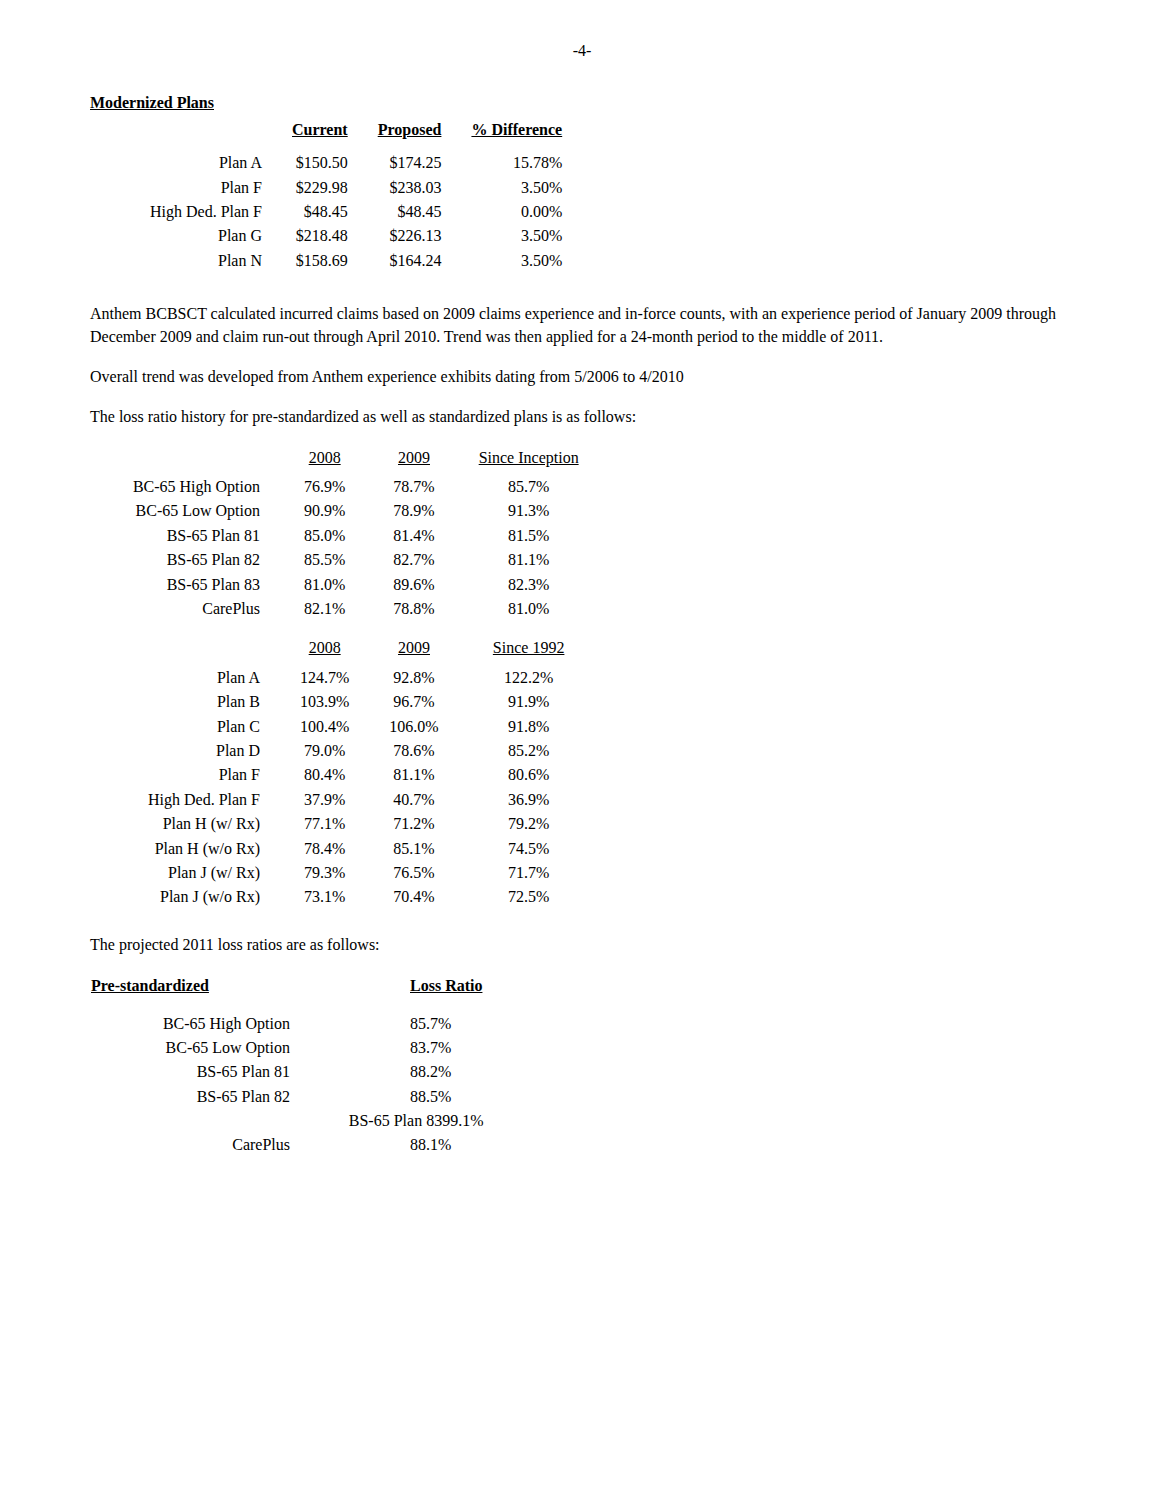-4-
Modernized Plans
| | Current | Proposed | % Difference |
| --- | --- | --- | --- |
| Plan A | $150.50 | $174.25 | 15.78% |
| Plan F | $229.98 | $238.03 | 3.50% |
| High Ded. Plan F | $48.45 | $48.45 | 0.00% |
| Plan G | $218.48 | $226.13 | 3.50% |
| Plan N | $158.69 | $164.24 | 3.50% |
Anthem BCBSCT calculated incurred claims based on 2009 claims experience and in-force counts, with an experience period of January 2009 through December 2009 and claim run-out through April 2010. Trend was then applied for a 24-month period to the middle of 2011.
Overall trend was developed from Anthem experience exhibits dating from 5/2006 to 4/2010
The loss ratio history for pre-standardized as well as standardized plans is as follows:
| | 2008 | 2009 | Since Inception |
| --- | --- | --- | --- |
| BC-65 High Option | 76.9% | 78.7% | 85.7% |
| BC-65 Low Option | 90.9% | 78.9% | 91.3% |
| BS-65 Plan 81 | 85.0% | 81.4% | 81.5% |
| BS-65 Plan 82 | 85.5% | 82.7% | 81.1% |
| BS-65 Plan 83 | 81.0% | 89.6% | 82.3% |
| CarePlus | 82.1% | 78.8% | 81.0% |
| | 2008 | 2009 | Since 1992 |
| Plan A | 124.7% | 92.8% | 122.2% |
| Plan B | 103.9% | 96.7% | 91.9% |
| Plan C | 100.4% | 106.0% | 91.8% |
| Plan D | 79.0% | 78.6% | 85.2% |
| Plan F | 80.4% | 81.1% | 80.6% |
| High Ded. Plan F | 37.9% | 40.7% | 36.9% |
| Plan H (w/ Rx) | 77.1% | 71.2% | 79.2% |
| Plan H (w/o Rx) | 78.4% | 85.1% | 74.5% |
| Plan J (w/ Rx) | 79.3% | 76.5% | 71.7% |
| Plan J (w/o Rx) | 73.1% | 70.4% | 72.5% |
The projected 2011 loss ratios are as follows:
| Pre-standardized | Loss Ratio |
| --- | --- |
| BC-65 High Option | 85.7% |
| BC-65 Low Option | 83.7% |
| BS-65 Plan 81 | 88.2% |
| BS-65 Plan 82 | 88.5% |
| BS-65 Plan 8399.1% |
| CarePlus | 88.1% |